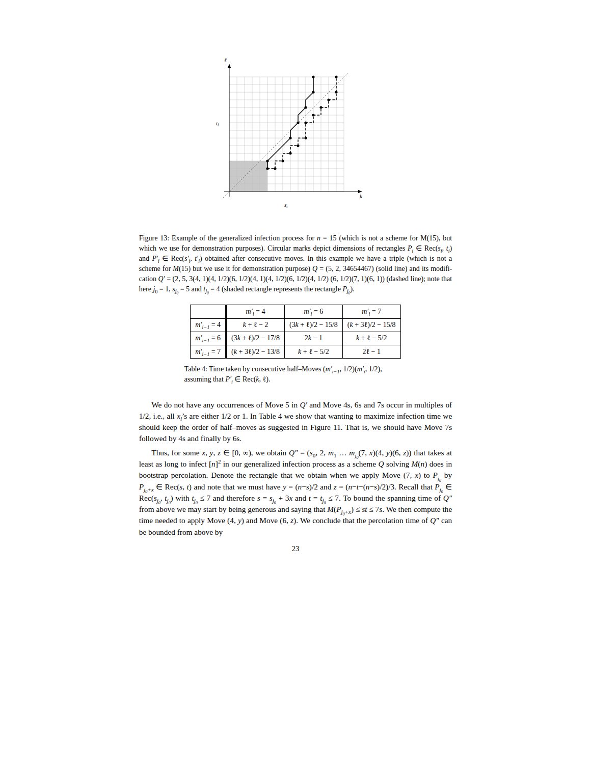ℓ k ti si
Figure 13: Example of the generalized infection process for n = 15 (which is not a scheme for M(15), but which we use for demonstration purposes). Circular marks depict dimensions of rectangles Pi ∈ Rec(si, ti) and P′i ∈ Rec(s′i, t′i) obtained after consecutive moves. In this example we have a triple (which is not a scheme for M(15) but we use it for demonstration purpose) Q = (5, 2, 34654467) (solid line) and its modification Q′ = (2, 5, 3(4, 1)(4, 1/2)(6, 1/2)(4, 1)(4, 1/2)(6, 1/2)(4, 1/2) (6, 1/2)(7, 1)(6, 1)) (dashed line); note that here j0 = 1, sj0 = 5 and tj0 = 4 (shaded rectan​gle represents the rectangle Pj0).
| | m′ i = 4 | m′ i = 6 | m′ i = 7 |
| --- | --- | --- | --- |
| m′ i−1 = 4 | k + ℓ − 2 | (3 k + ℓ)/2 − 15/8 | ( k + 3ℓ)/2 − 15/8 |
| m′ i−1 = 6 | (3 k + ℓ)/2 − 17/8 | 2 k − 1 | k + ℓ − 5/2 |
| m′ i−1 = 7 | ( k + 3ℓ)/2 − 13/8 | k + ℓ − 5/2 | 2ℓ − 1 |
Table 4: Time taken by consecutive half–Moves (m′i−1, 1/2)(m′i, 1/2), assuming that P′i ∈ Rec(k, ℓ).
We do not have any occurrences of Move 5 in Q′ and Move 4s, 6s and 7s occur in multiples of 1/2, i.e., all xi’s are either 1/2 or 1. In Table 4 we show that wanting to maximize infection time we should keep the order of half–moves as suggested in Figure 11. That is, we should have Move 7s followed by 4s and finally by 6s.
Thus, for some x, y, z ∈ [0, ∞), we obtain Q″ = (s0, 2, m1 … mj0(7, x)(4, y)(6, z)) that takes at least as long to infect [n]2 in our generalized infection process as a scheme Q solving M(n) does in bootstrap percolation. Denote the rectangle that we obtain when we apply Move (7, x) to Pj0 by Pj0+x ∈ Rec(s, t) and note that we must have y = (n−s)/2 and z = (n−t−(n−s)/2)/3. Recall that Pj0 ∈ Rec(sj0, tj0) with tj0 ≤ 7 and therefore s = sj0 + 3x and t = tj0 ≤ 7. To bound the spanning time of Q″ from above we may start by being generous and saying that M(Pj0+x) ≤ st ≤ 7s. We then compute the time needed to apply Move (4, y) and Move (6, z). We conclude that the percolation time of Q″ can be bounded from above by
23